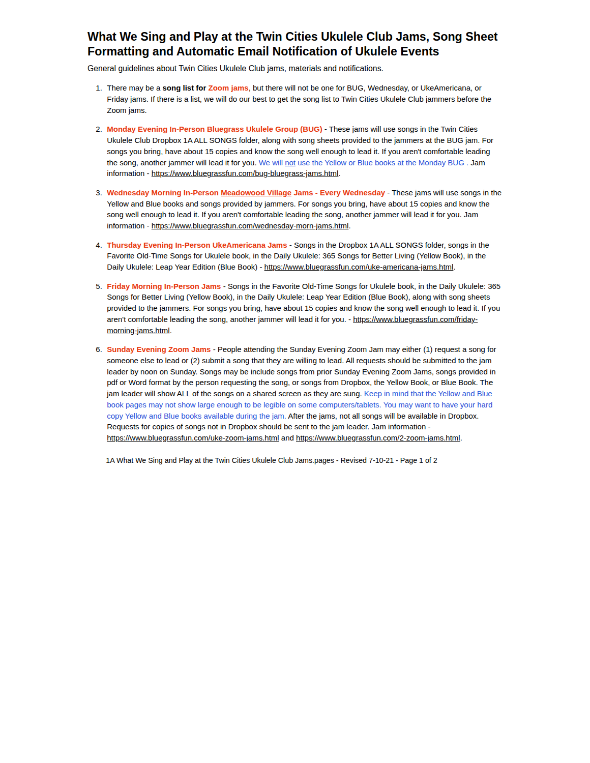What We Sing and Play at the Twin Cities Ukulele Club Jams, Song Sheet Formatting and Automatic Email Notification of Ukulele Events
General guidelines about Twin Cities Ukulele Club jams, materials and notifications.
There may be a song list for Zoom jams, but there will not be one for BUG, Wednesday, or UkeAmericana, or Friday jams. If there is a list, we will do our best to get the song list to Twin Cities Ukulele Club jammers before the Zoom jams.
Monday Evening In-Person Bluegrass Ukulele Group (BUG) - These jams will use songs in the Twin Cities Ukulele Club Dropbox 1A ALL SONGS folder, along with song sheets provided to the jammers at the BUG jam. For songs you bring, have about 15 copies and know the song well enough to lead it. If you aren't comfortable leading the song, another jammer will lead it for you. We will not use the Yellow or Blue books at the Monday BUG . Jam information - https://www.bluegrassfun.com/bug-bluegrass-jams.html.
Wednesday Morning In-Person Meadowood Village Jams - Every Wednesday - These jams will use songs in the Yellow and Blue books and songs provided by jammers. For songs you bring, have about 15 copies and know the song well enough to lead it. If you aren't comfortable leading the song, another jammer will lead it for you. Jam information - https://www.bluegrassfun.com/wednesday-morn-jams.html.
Thursday Evening In-Person UkeAmericana Jams - Songs in the Dropbox 1A ALL SONGS folder, songs in the Favorite Old-Time Songs for Ukulele book, in the Daily Ukulele: 365 Songs for Better Living (Yellow Book), in the Daily Ukulele: Leap Year Edition (Blue Book) - https://www.bluegrassfun.com/uke-americana-jams.html.
Friday Morning In-Person Jams - Songs in the Favorite Old-Time Songs for Ukulele book, in the Daily Ukulele: 365 Songs for Better Living (Yellow Book), in the Daily Ukulele: Leap Year Edition (Blue Book), along with song sheets provided to the jammers. For songs you bring, have about 15 copies and know the song well enough to lead it. If you aren't comfortable leading the song, another jammer will lead it for you. - https://www.bluegrassfun.com/friday-morning-jams.html.
Sunday Evening Zoom Jams - People attending the Sunday Evening Zoom Jam may either (1) request a song for someone else to lead or (2) submit a song that they are willing to lead. All requests should be submitted to the jam leader by noon on Sunday. Songs may be include songs from prior Sunday Evening Zoom Jams, songs provided in pdf or Word format by the person requesting the song, or songs from Dropbox, the Yellow Book, or Blue Book. The jam leader will show ALL of the songs on a shared screen as they are sung. Keep in mind that the Yellow and Blue book pages may not show large enough to be legible on some computers/tablets. You may want to have your hard copy Yellow and Blue books available during the jam. After the jams, not all songs will be available in Dropbox. Requests for copies of songs not in Dropbox should be sent to the jam leader. Jam information - https://www.bluegrassfun.com/uke-zoom-jams.html and https://www.bluegrassfun.com/2-zoom-jams.html.
1A What We Sing and Play at the Twin Cities Ukulele Club Jams.pages - Revised 7-10-21 - Page 1 of 2